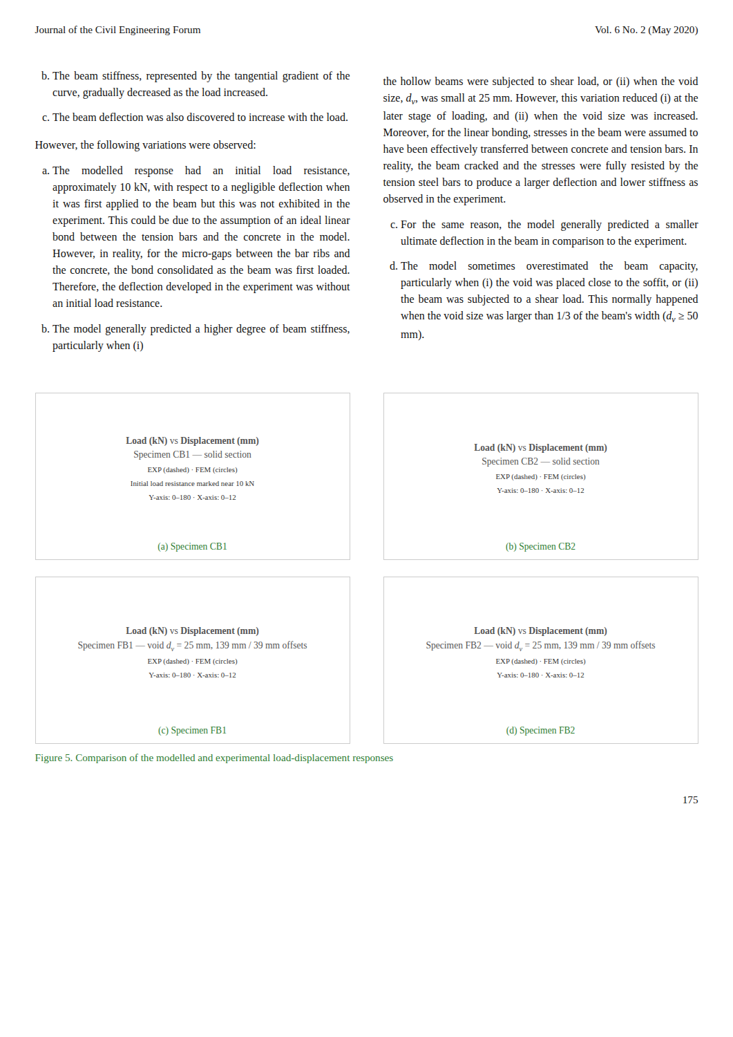Journal of the Civil Engineering Forum Vol. 6 No. 2 (May 2020)
The beam stiffness, represented by the tangential gradient of the curve, gradually decreased as the load increased.
The beam deflection was also discovered to increase with the load.
However, the following variations were observed:
The modelled response had an initial load resistance, approximately 10 kN, with respect to a negligible deflection when it was first applied to the beam but this was not exhibited in the experiment. This could be due to the assumption of an ideal linear bond between the tension bars and the concrete in the model. However, in reality, for the micro-gaps between the bar ribs and the concrete, the bond consolidated as the beam was first loaded. Therefore, the deflection developed in the experiment was without an initial load resistance.
The model generally predicted a higher degree of beam stiffness, particularly when (i)
the hollow beams were subjected to shear load, or (ii) when the void size, dv, was small at 25 mm. However, this variation reduced (i) at the later stage of loading, and (ii) when the void size was increased. Moreover, for the linear bonding, stresses in the beam were assumed to have been effectively transferred between concrete and tension bars. In reality, the beam cracked and the stresses were fully resisted by the tension steel bars to produce a larger deflection and lower stiffness as observed in the experiment.
For the same reason, the model generally predicted a smaller ultimate deflection in the beam in comparison to the experiment.
The model sometimes overestimated the beam capacity, particularly when (i) the void was placed close to the soffit, or (ii) the beam was subjected to a shear load. This normally happened when the void size was larger than 1/3 of the beam's width (dv ≥ 50 mm).
Load (kN) vs Displacement (mm)
Specimen CB1 — solid section
EXP (dashed) · FEM (circles)
Initial load resistance marked near 10 kN
Y-axis: 0–180 · X-axis: 0–12
(a) Specimen CB1
Load (kN) vs Displacement (mm)
Specimen CB2 — solid section
EXP (dashed) · FEM (circles)
Y-axis: 0–180 · X-axis: 0–12
(b) Specimen CB2
Load (kN) vs Displacement (mm)
Specimen FB1 — void dv = 25 mm, 139 mm / 39 mm offsets
EXP (dashed) · FEM (circles)
Y-axis: 0–180 · X-axis: 0–12
(c) Specimen FB1
Load (kN) vs Displacement (mm)
Specimen FB2 — void dv = 25 mm, 139 mm / 39 mm offsets
EXP (dashed) · FEM (circles)
Y-axis: 0–180 · X-axis: 0–12
(d) Specimen FB2
Figure 5. Comparison of the modelled and experimental load-displacement responses
175